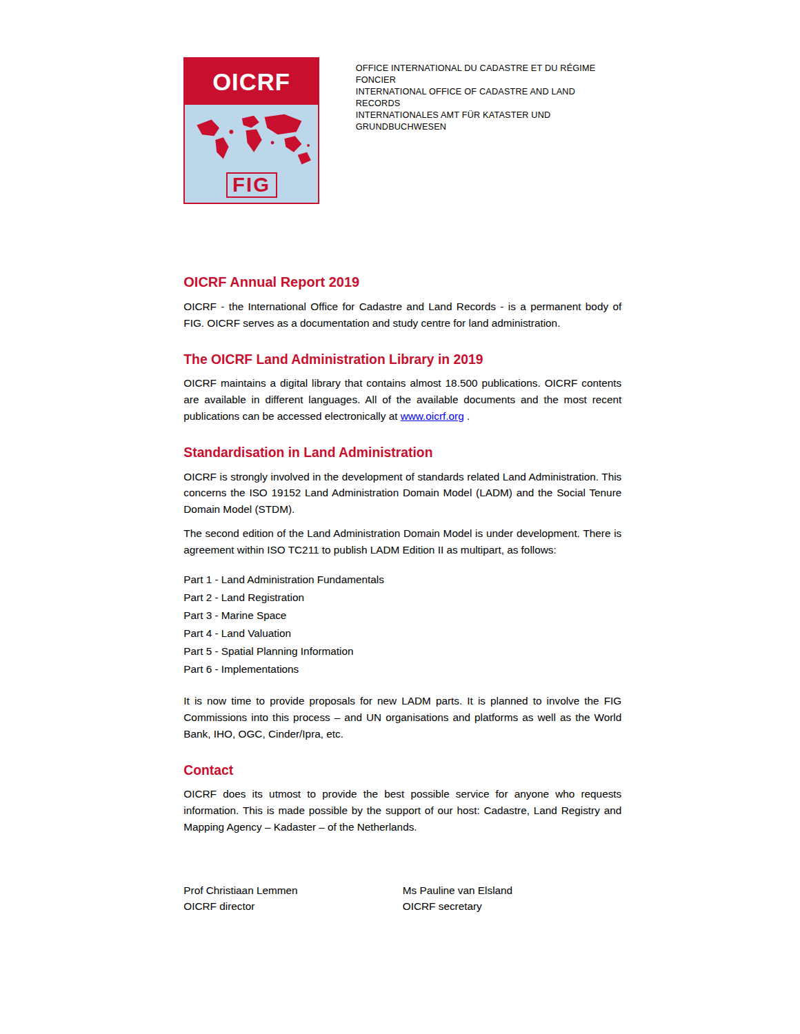OICRF
FIG
OFFICE INTERNATIONAL DU CADASTRE ET DU RÉGIME FONCIER
INTERNATIONAL OFFICE OF CADASTRE AND LAND RECORDS
INTERNATIONALES AMT FÜR KATASTER UND GRUNDBUCHWESEN
OICRF Annual Report 2019
OICRF - the International Office for Cadastre and Land Records - is a permanent body of FIG. OICRF serves as a documentation and study centre for land administration.
The OICRF Land Administration Library in 2019
OICRF maintains a digital library that contains almost 18.500 publications. OICRF contents are available in different languages. All of the available documents and the most recent publications can be accessed electronically at www.oicrf.org .
Standardisation in Land Administration
OICRF is strongly involved in the development of standards related Land Administration. This concerns the ISO 19152 Land Administration Domain Model (LADM) and the Social Tenure Domain Model (STDM).
The second edition of the Land Administration Domain Model is under development. There is agreement within ISO TC211 to publish LADM Edition II as multipart, as follows:
Part 1 - Land Administration Fundamentals
Part 2 - Land Registration
Part 3 - Marine Space
Part 4 - Land Valuation
Part 5 - Spatial Planning Information
Part 6 - Implementations
It is now time to provide proposals for new LADM parts. It is planned to involve the FIG Commissions into this process – and UN organisations and platforms as well as the World Bank, IHO, OGC, Cinder/Ipra, etc.
Contact
OICRF does its utmost to provide the best possible service for anyone who requests information. This is made possible by the support of our host: Cadastre, Land Registry and Mapping Agency – Kadaster – of the Netherlands.
Prof Christiaan Lemmen
OICRF director
Ms Pauline van Elsland
OICRF secretary